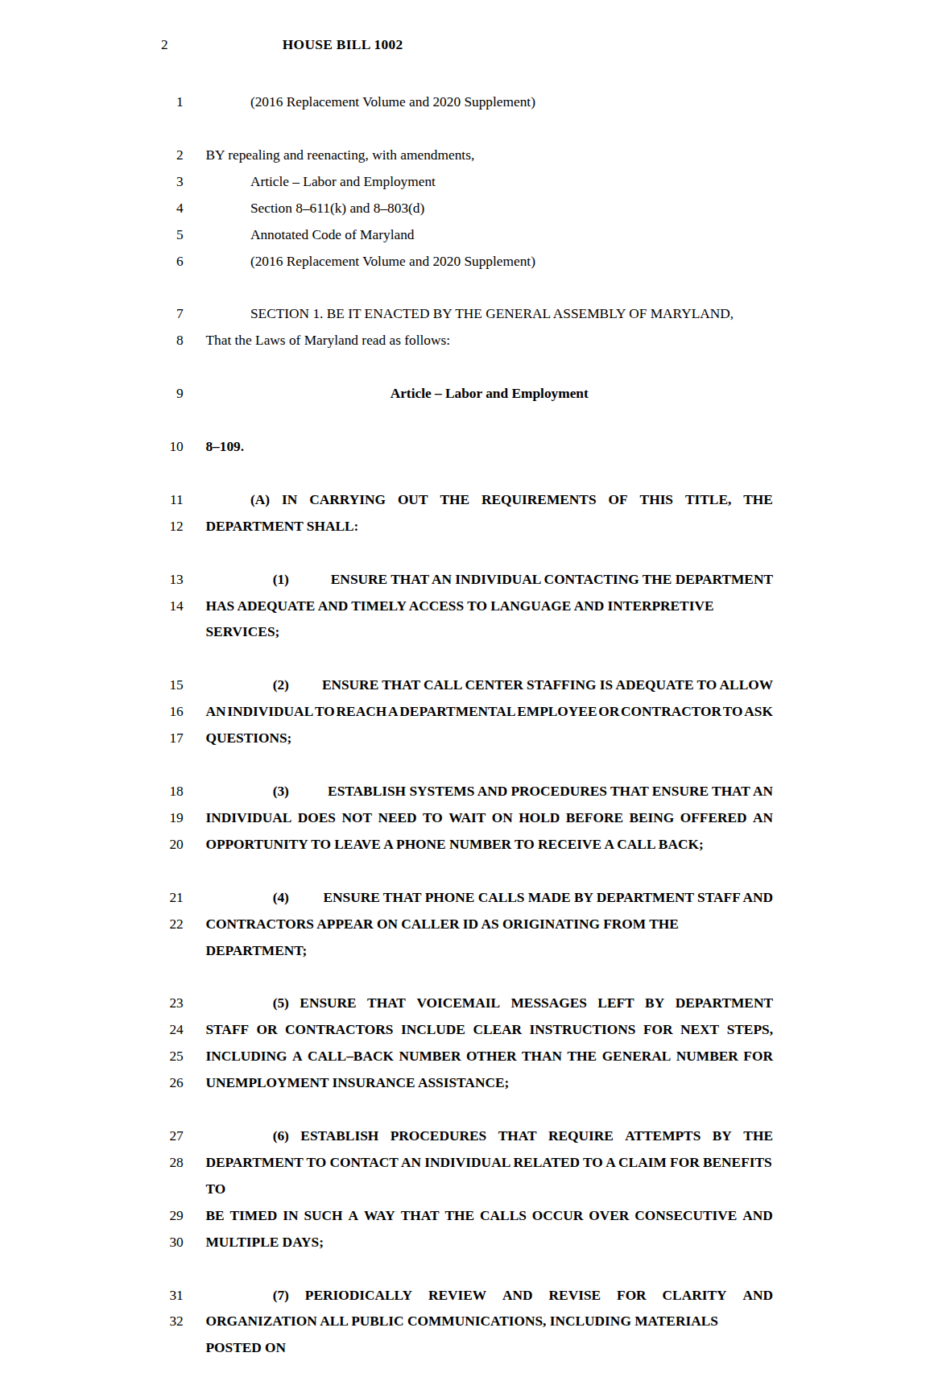2
HOUSE BILL 1002
1
(2016 Replacement Volume and 2020 Supplement)
2
BY repealing and reenacting, with amendments,
3
Article – Labor and Employment
4
Section 8–611(k) and 8–803(d)
5
Annotated Code of Maryland
6
(2016 Replacement Volume and 2020 Supplement)
7
SECTION 1. BE IT ENACTED BY THE GENERAL ASSEMBLY OF MARYLAND,
8
That the Laws of Maryland read as follows:
9
Article – Labor and Employment
10
8–109.
11
(A) IN CARRYING OUT THE REQUIREMENTS OF THIS TITLE, THE
12
DEPARTMENT SHALL:
13
(1) ENSURE THAT AN INDIVIDUAL CONTACTING THE DEPARTMENT
14
HAS ADEQUATE AND TIMELY ACCESS TO LANGUAGE AND INTERPRETIVE SERVICES;
15
(2) ENSURE THAT CALL CENTER STAFFING IS ADEQUATE TO ALLOW
16
AN INDIVIDUAL TO REACH ADEPARTMENTAL EMPLOYEE OR CONTRACTOR TO ASK
17
QUESTIONS;
18
(3) ESTABLISH SYSTEMS AND PROCEDURES THAT ENSURE THAT AN
19
INDIVIDUAL DOES NOT NEED TO WAIT ON HOLD BEFORE BEING OFFERED AN
20
OPPORTUNITY TO LEAVE A PHONE NUMBER TO RECEIVE A CALL BACK;
21
(4) ENSURE THAT PHONE CALLS MADE BY DEPARTMENT STAFF AND
22
CONTRACTORS APPEAR ON CALLER ID AS ORIGINATING FROM THE DEPARTMENT;
23
(5) ENSURE THAT VOICEMAIL MESSAGES LEFT BY DEPARTMENT
24
STAFF OR CONTRACTORS INCLUDE CLEAR INSTRUCTIONS FOR NEXT STEPS,
25
INCLUDING ACALL–BACK NUMBER OTHER THAN THE GENERAL NUMBER FOR
26
UNEMPLOYMENT INSURANCE ASSISTANCE;
27
(6) ESTABLISH PROCEDURES THAT REQUIRE ATTEMPTS BY THE
28
DEPARTMENT TO CONTACT AN INDIVIDUAL RELATED TO A CLAIM FOR BENEFITS TO
29
BE TIMED IN SUCH AWAY THAT THE CALLS OCCUR OVER CONSECUTIVE AND
30
MULTIPLE DAYS;
31
(7) PERIODICALLY REVIEW AND REVISE FOR CLARITY AND
32
ORGANIZATION ALL PUBLIC COMMUNICATIONS, INCLUDING MATERIALS POSTED ON